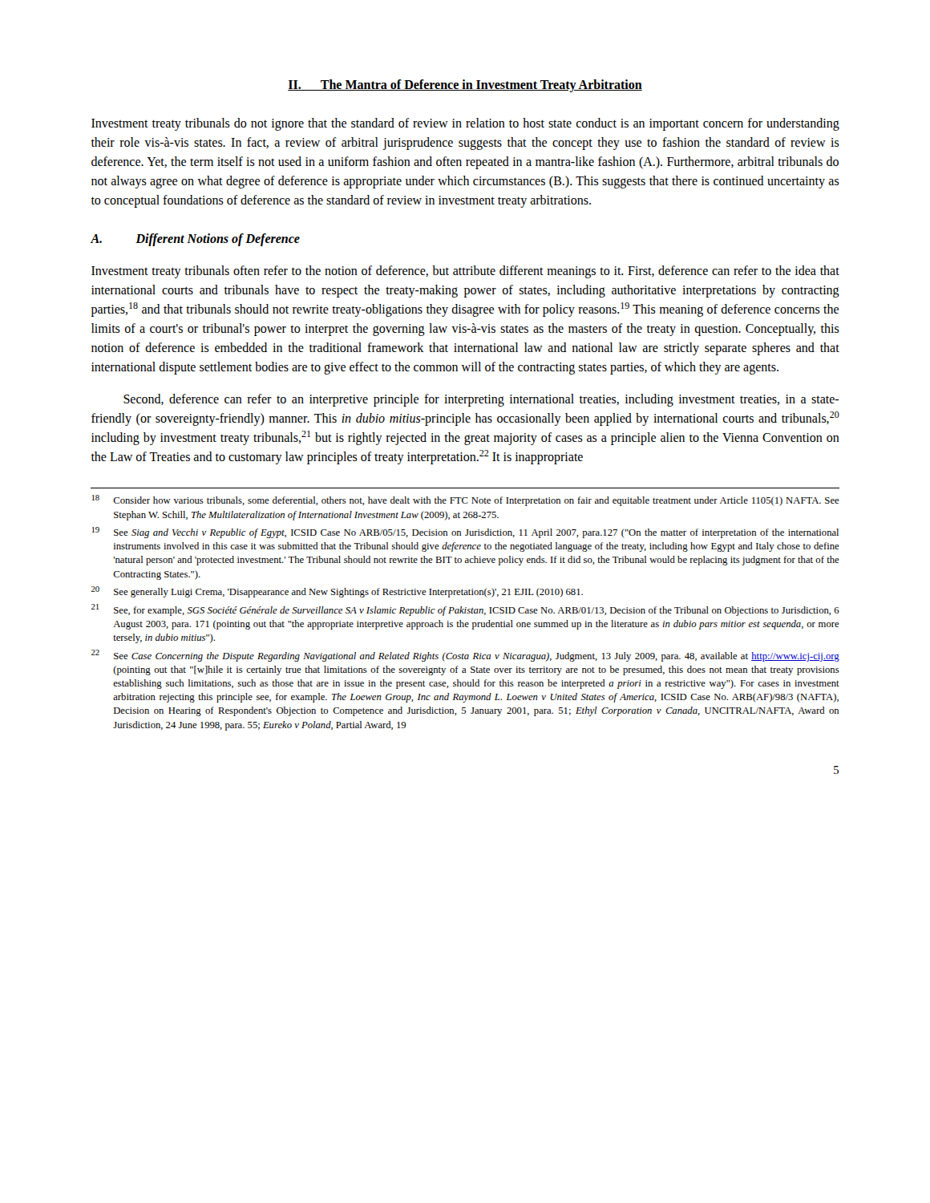II. The Mantra of Deference in Investment Treaty Arbitration
Investment treaty tribunals do not ignore that the standard of review in relation to host state conduct is an important concern for understanding their role vis-à-vis states. In fact, a review of arbitral jurisprudence suggests that the concept they use to fashion the standard of review is deference. Yet, the term itself is not used in a uniform fashion and often repeated in a mantra-like fashion (A.). Furthermore, arbitral tribunals do not always agree on what degree of deference is appropriate under which circumstances (B.). This suggests that there is continued uncertainty as to conceptual foundations of deference as the standard of review in investment treaty arbitrations.
A. Different Notions of Deference
Investment treaty tribunals often refer to the notion of deference, but attribute different meanings to it. First, deference can refer to the idea that international courts and tribunals have to respect the treaty-making power of states, including authoritative interpretations by contracting parties,18 and that tribunals should not rewrite treaty-obligations they disagree with for policy reasons.19 This meaning of deference concerns the limits of a court's or tribunal's power to interpret the governing law vis-à-vis states as the masters of the treaty in question. Conceptually, this notion of deference is embedded in the traditional framework that international law and national law are strictly separate spheres and that international dispute settlement bodies are to give effect to the common will of the contracting states parties, of which they are agents.
Second, deference can refer to an interpretive principle for interpreting international treaties, including investment treaties, in a state-friendly (or sovereignty-friendly) manner. This in dubio mitius-principle has occasionally been applied by international courts and tribunals,20 including by investment treaty tribunals,21 but is rightly rejected in the great majority of cases as a principle alien to the Vienna Convention on the Law of Treaties and to customary law principles of treaty interpretation.22 It is inappropriate
Consider how various tribunals, some deferential, others not, have dealt with the FTC Note of Interpretation on fair and equitable treatment under Article 1105(1) NAFTA. See Stephan W. Schill, The Multilateralization of International Investment Law (2009), at 268-275.
See Siag and Vecchi v Republic of Egypt, ICSID Case No ARB/05/15, Decision on Jurisdiction, 11 April 2007, para.127 ("On the matter of interpretation of the international instruments involved in this case it was submitted that the Tribunal should give deference to the negotiated language of the treaty, including how Egypt and Italy chose to define 'natural person' and 'protected investment.' The Tribunal should not rewrite the BIT to achieve policy ends. If it did so, the Tribunal would be replacing its judgment for that of the Contracting States.").
See generally Luigi Crema, 'Disappearance and New Sightings of Restrictive Interpretation(s)', 21 EJIL (2010) 681.
See, for example, SGS Société Générale de Surveillance SA v Islamic Republic of Pakistan, ICSID Case No. ARB/01/13, Decision of the Tribunal on Objections to Jurisdiction, 6 August 2003, para. 171 (pointing out that "the appropriate interpretive approach is the prudential one summed up in the literature as in dubio pars mitior est sequenda, or more tersely, in dubio mitius").
See Case Concerning the Dispute Regarding Navigational and Related Rights (Costa Rica v Nicaragua), Judgment, 13 July 2009, para. 48, available at http://www.icj-cij.org (pointing out that "[w]hile it is certainly true that limitations of the sovereignty of a State over its territory are not to be presumed, this does not mean that treaty provisions establishing such limitations, such as those that are in issue in the present case, should for this reason be interpreted a priori in a restrictive way"). For cases in investment arbitration rejecting this principle see, for example. The Loewen Group, Inc and Raymond L. Loewen v United States of America, ICSID Case No. ARB(AF)/98/3 (NAFTA), Decision on Hearing of Respondent's Objection to Competence and Jurisdiction, 5 January 2001, para. 51; Ethyl Corporation v Canada, UNCITRAL/NAFTA, Award on Jurisdiction, 24 June 1998, para. 55; Eureko v Poland, Partial Award, 19
5